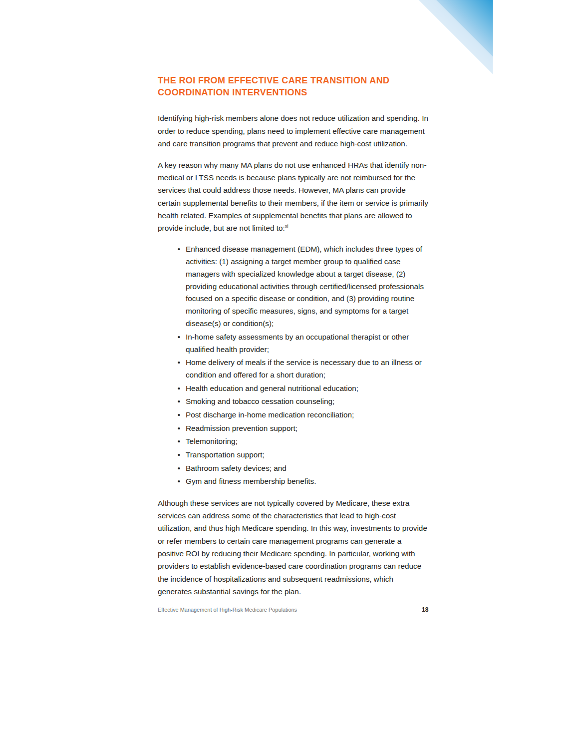The ROI from Effective Care Transition and
Coordination Interventions
Identifying high-risk members alone does not reduce utilization and spending. In order to reduce spending, plans need to implement effective care management and care transition programs that prevent and reduce high-cost utilization.
A key reason why many MA plans do not use enhanced HRAs that identify non-medical or LTSS needs is because plans typically are not reimbursed for the services that could address those needs. However, MA plans can provide certain supplemental benefits to their members, if the item or service is primarily health related. Examples of supplemental benefits that plans are allowed to provide include, but are not limited to:xi
Enhanced disease management (EDM), which includes three types of activities: (1) assigning a target member group to qualified case managers with specialized knowledge about a target disease, (2) providing educational activities through certified/licensed professionals focused on a specific disease or condition, and (3) providing routine monitoring of specific measures, signs, and symptoms for a target disease(s) or condition(s);
In-home safety assessments by an occupational therapist or other qualified health provider;
Home delivery of meals if the service is necessary due to an illness or condition and offered for a short duration;
Health education and general nutritional education;
Smoking and tobacco cessation counseling;
Post discharge in-home medication reconciliation;
Readmission prevention support;
Telemonitoring;
Transportation support;
Bathroom safety devices; and
Gym and fitness membership benefits.
Although these services are not typically covered by Medicare, these extra services can address some of the characteristics that lead to high-cost utilization, and thus high Medicare spending. In this way, investments to provide or refer members to certain care management programs can generate a positive ROI by reducing their Medicare spending. In particular, working with providers to establish evidence-based care coordination programs can reduce the incidence of hospitalizations and subsequent readmissions, which generates substantial savings for the plan.
Effective Management of High-Risk Medicare Populations 18